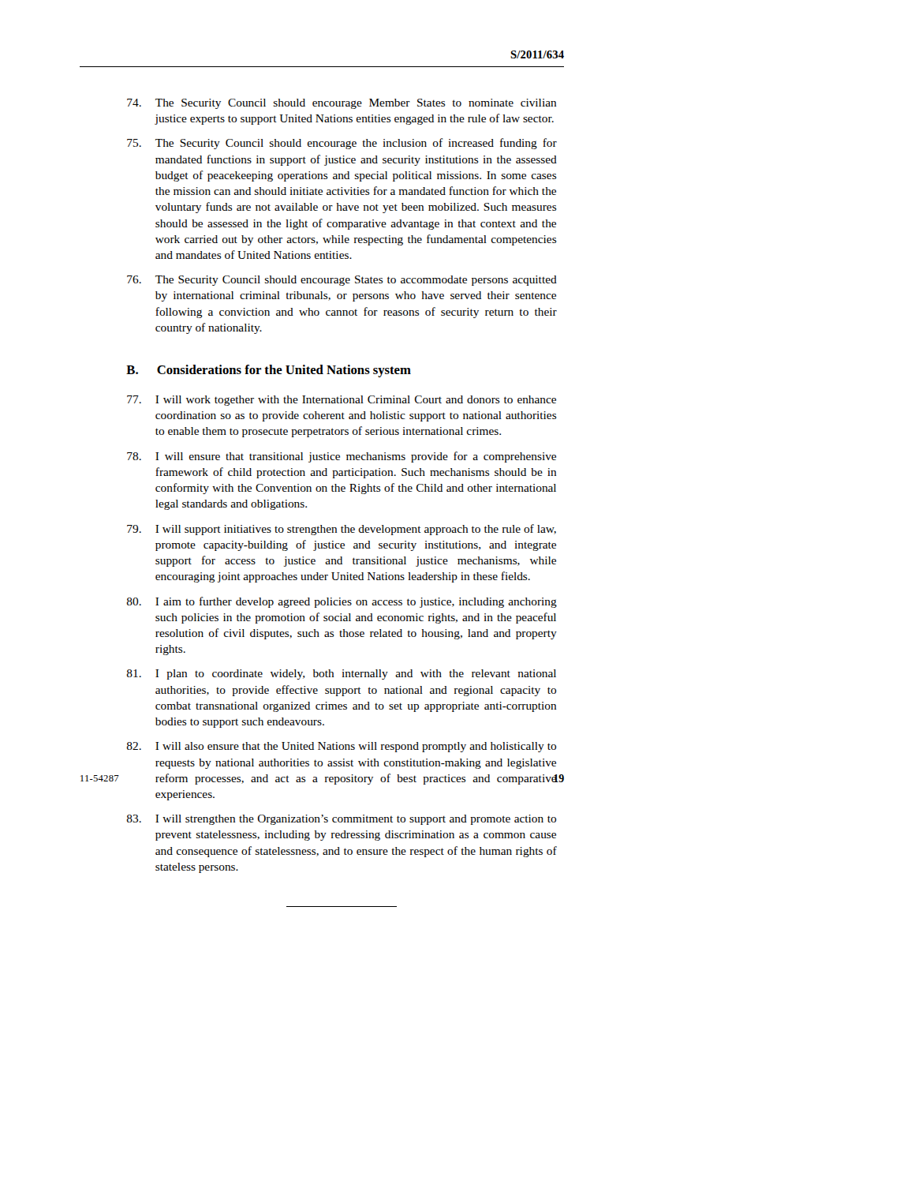S/2011/634
74. The Security Council should encourage Member States to nominate civilian justice experts to support United Nations entities engaged in the rule of law sector.
75. The Security Council should encourage the inclusion of increased funding for mandated functions in support of justice and security institutions in the assessed budget of peacekeeping operations and special political missions. In some cases the mission can and should initiate activities for a mandated function for which the voluntary funds are not available or have not yet been mobilized. Such measures should be assessed in the light of comparative advantage in that context and the work carried out by other actors, while respecting the fundamental competencies and mandates of United Nations entities.
76. The Security Council should encourage States to accommodate persons acquitted by international criminal tribunals, or persons who have served their sentence following a conviction and who cannot for reasons of security return to their country of nationality.
B. Considerations for the United Nations system
77. I will work together with the International Criminal Court and donors to enhance coordination so as to provide coherent and holistic support to national authorities to enable them to prosecute perpetrators of serious international crimes.
78. I will ensure that transitional justice mechanisms provide for a comprehensive framework of child protection and participation. Such mechanisms should be in conformity with the Convention on the Rights of the Child and other international legal standards and obligations.
79. I will support initiatives to strengthen the development approach to the rule of law, promote capacity-building of justice and security institutions, and integrate support for access to justice and transitional justice mechanisms, while encouraging joint approaches under United Nations leadership in these fields.
80. I aim to further develop agreed policies on access to justice, including anchoring such policies in the promotion of social and economic rights, and in the peaceful resolution of civil disputes, such as those related to housing, land and property rights.
81. I plan to coordinate widely, both internally and with the relevant national authorities, to provide effective support to national and regional capacity to combat transnational organized crimes and to set up appropriate anti-corruption bodies to support such endeavours.
82. I will also ensure that the United Nations will respond promptly and holistically to requests by national authorities to assist with constitution-making and legislative reform processes, and act as a repository of best practices and comparative experiences.
83. I will strengthen the Organization’s commitment to support and promote action to prevent statelessness, including by redressing discrimination as a common cause and consequence of statelessness, and to ensure the respect of the human rights of stateless persons.
11-54287 19